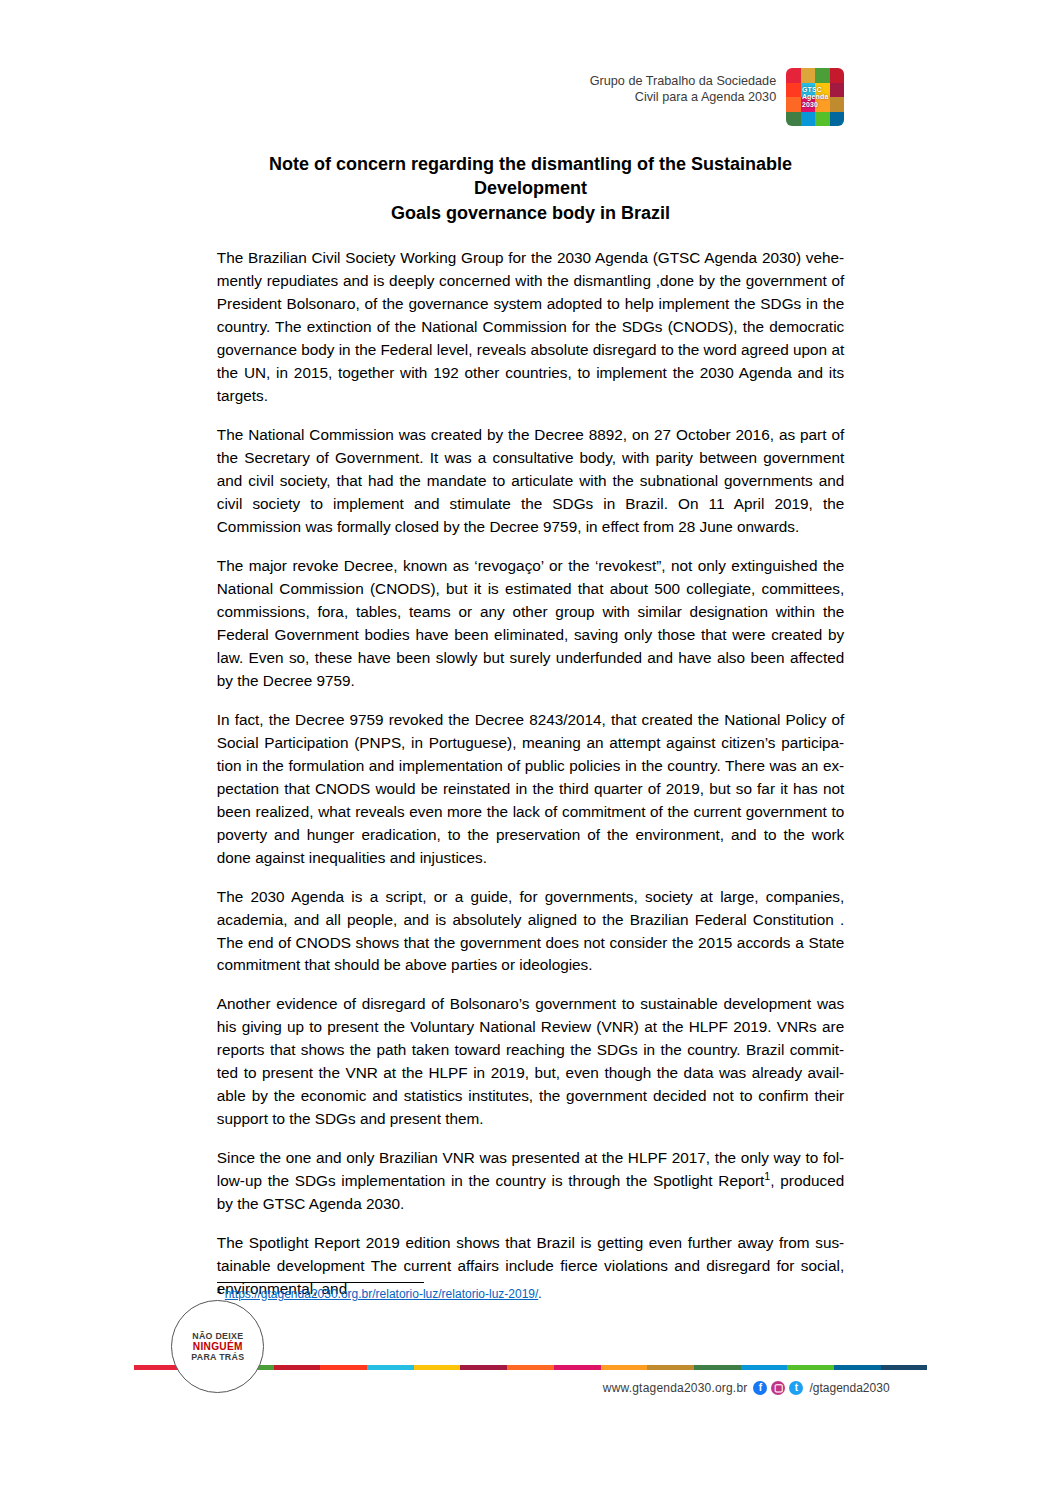Grupo de Trabalho da Sociedade
Civil para a Agenda 2030
GTSC
Agenda
2030
Note of concern regarding the dismantling of the Sustainable Development
Goals governance body in Brazil
The Brazilian Civil Society Working Group for the 2030 Agenda (GTSC Agenda 2030) vehemently repudiates and is deeply concerned with the dismantling ,done by the government of President Bolsonaro, of the governance system adopted to help implement the SDGs in the country. The extinction of the National Commission for the SDGs (CNODS), the democratic governance body in the Federal level, reveals absolute disregard to the word agreed upon at the UN, in 2015, together with 192 other countries, to implement the 2030 Agenda and its targets.
The National Commission was created by the Decree 8892, on 27 October 2016, as part of the Secretary of Government. It was a consultative body, with parity between government and civil society, that had the mandate to articulate with the subnational governments and civil society to implement and stimulate the SDGs in Brazil. On 11 April 2019, the Commission was formally closed by the Decree 9759, in effect from 28 June onwards.
The major revoke Decree, known as ‘revogaço’ or the ‘revokest”, not only extinguished the National Commission (CNODS), but it is estimated that about 500 collegiate, committees, commissions, fora, tables, teams or any other group with similar designation within the Federal Government bodies have been eliminated, saving only those that were created by law. Even so, these have been slowly but surely underfunded and have also been affected by the Decree 9759.
In fact, the Decree 9759 revoked the Decree 8243/2014, that created the National Policy of Social Participation (PNPS, in Portuguese), meaning an attempt against citizen’s participation in the formulation and implementation of public policies in the country. There was an expectation that CNODS would be reinstated in the third quarter of 2019, but so far it has not been realized, what reveals even more the lack of commitment of the current government to poverty and hunger eradication, to the preservation of the environment, and to the work done against inequalities and injustices.
The 2030 Agenda is a script, or a guide, for governments, society at large, companies, academia, and all people, and is absolutely aligned to the Brazilian Federal Constitution . The end of CNODS shows that the government does not consider the 2015 accords a State commitment that should be above parties or ideologies.
Another evidence of disregard of Bolsonaro’s government to sustainable development was his giving up to present the Voluntary National Review (VNR) at the HLPF 2019. VNRs are reports that shows the path taken toward reaching the SDGs in the country. Brazil committed to present the VNR at the HLPF in 2019, but, even though the data was already available by the economic and statistics institutes, the government decided not to confirm their support to the SDGs and present them.
Since the one and only Brazilian VNR was presented at the HLPF 2017, the only way to follow-up the SDGs implementation in the country is through the Spotlight Report1, produced by the GTSC Agenda 2030.
The Spotlight Report 2019 edition shows that Brazil is getting even further away from sustainable development The current affairs include fierce violations and disregard for social, environmental, and
1 https://gtagenda2030.org.br/relatorio-luz/relatorio-luz-2019/.
NÃO DEIXE
NINGUÉM
PARA TRÁS
www.gtagenda2030.org.br f ▢ t /gtagenda2030